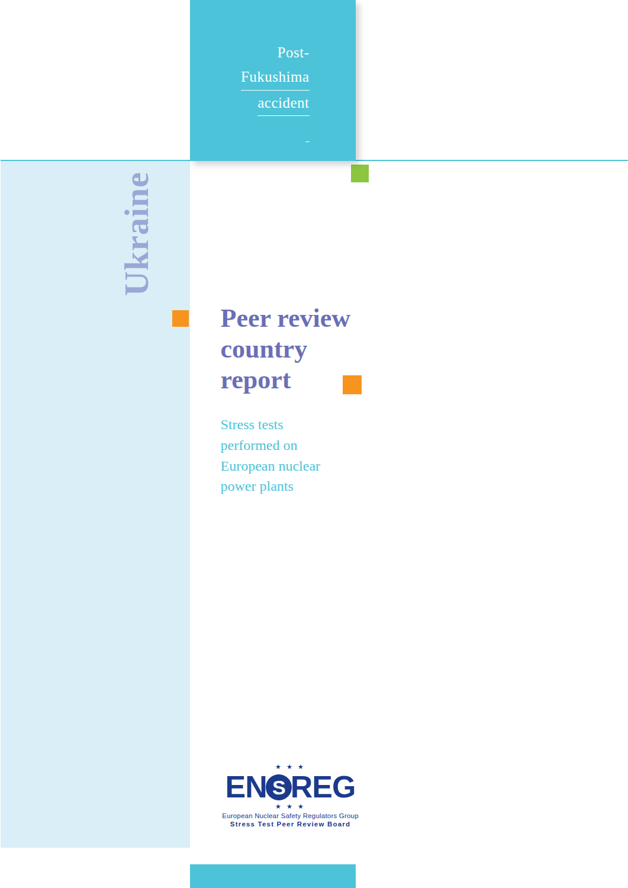Post- Fukushima accident
Ukraine
Peer review
country
report
Stress tests
performed on
European nuclear
power plants
★ ★ ★
ENSREG
★ ★ ★
European Nuclear Safety Regulators Group
Stress Test Peer Review Board